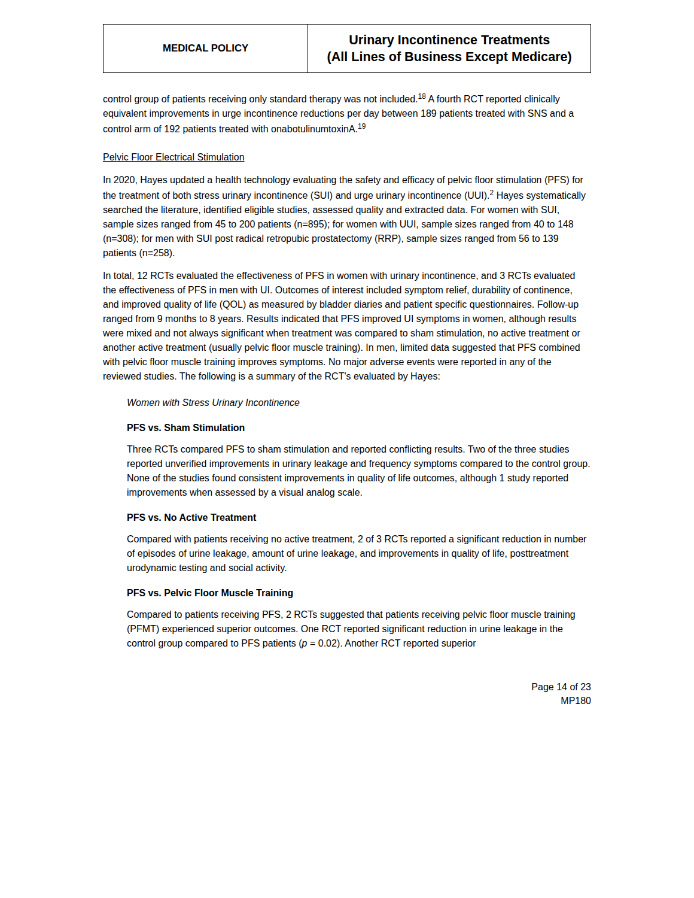| MEDICAL POLICY | Urinary Incontinence Treatments (All Lines of Business Except Medicare) |
control group of patients receiving only standard therapy was not included.18 A fourth RCT reported clinically equivalent improvements in urge incontinence reductions per day between 189 patients treated with SNS and a control arm of 192 patients treated with onabotulinumtoxinA.19
Pelvic Floor Electrical Stimulation
In 2020, Hayes updated a health technology evaluating the safety and efficacy of pelvic floor stimulation (PFS) for the treatment of both stress urinary incontinence (SUI) and urge urinary incontinence (UUI).2 Hayes systematically searched the literature, identified eligible studies, assessed quality and extracted data. For women with SUI, sample sizes ranged from 45 to 200 patients (n=895); for women with UUI, sample sizes ranged from 40 to 148 (n=308); for men with SUI post radical retropubic prostatectomy (RRP), sample sizes ranged from 56 to 139 patients (n=258).
In total, 12 RCTs evaluated the effectiveness of PFS in women with urinary incontinence, and 3 RCTs evaluated the effectiveness of PFS in men with UI. Outcomes of interest included symptom relief, durability of continence, and improved quality of life (QOL) as measured by bladder diaries and patient specific questionnaires. Follow-up ranged from 9 months to 8 years. Results indicated that PFS improved UI symptoms in women, although results were mixed and not always significant when treatment was compared to sham stimulation, no active treatment or another active treatment (usually pelvic floor muscle training). In men, limited data suggested that PFS combined with pelvic floor muscle training improves symptoms. No major adverse events were reported in any of the reviewed studies. The following is a summary of the RCT's evaluated by Hayes:
Women with Stress Urinary Incontinence
PFS vs. Sham Stimulation
Three RCTs compared PFS to sham stimulation and reported conflicting results. Two of the three studies reported unverified improvements in urinary leakage and frequency symptoms compared to the control group. None of the studies found consistent improvements in quality of life outcomes, although 1 study reported improvements when assessed by a visual analog scale.
PFS vs. No Active Treatment
Compared with patients receiving no active treatment, 2 of 3 RCTs reported a significant reduction in number of episodes of urine leakage, amount of urine leakage, and improvements in quality of life, posttreatment urodynamic testing and social activity.
PFS vs. Pelvic Floor Muscle Training
Compared to patients receiving PFS, 2 RCTs suggested that patients receiving pelvic floor muscle training (PFMT) experienced superior outcomes. One RCT reported significant reduction in urine leakage in the control group compared to PFS patients (p = 0.02). Another RCT reported superior
Page 14 of 23
MP180